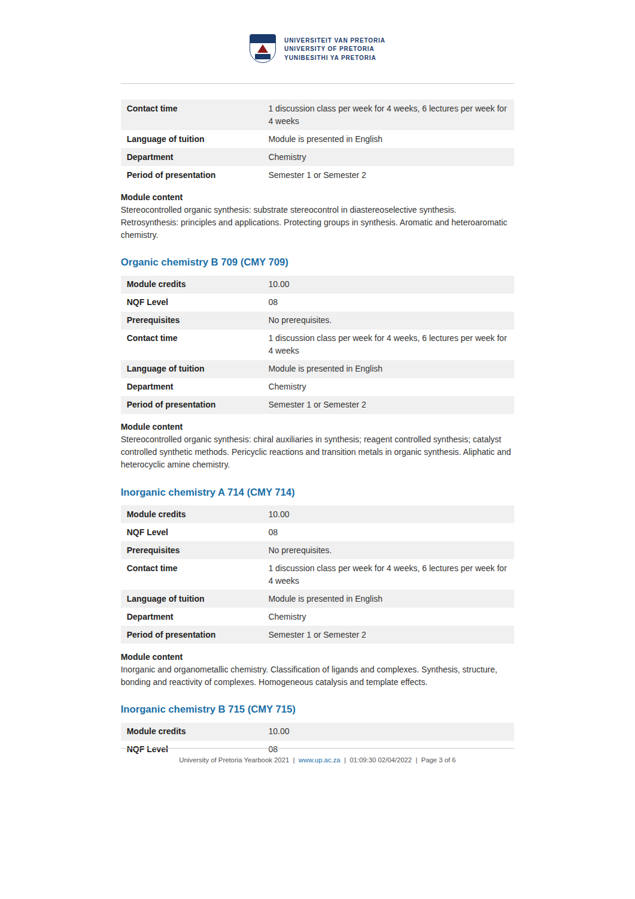UNIVERSITEIT VAN PRETORIA
UNIVERSITY OF PRETORIA
YUNIBESITHI YA PRETORIA
| Contact time | 1 discussion class per week for 4 weeks, 6 lectures per week for 4 weeks |
| Language of tuition | Module is presented in English |
| Department | Chemistry |
| Period of presentation | Semester 1 or Semester 2 |
Module content
Stereocontrolled organic synthesis: substrate stereocontrol in diastereoselective synthesis. Retrosynthesis: principles and applications. Protecting groups in synthesis. Aromatic and heteroaromatic chemistry.
Organic chemistry B 709 (CMY 709)
| Module credits | 10.00 |
| NQF Level | 08 |
| Prerequisites | No prerequisites. |
| Contact time | 1 discussion class per week for 4 weeks, 6 lectures per week for 4 weeks |
| Language of tuition | Module is presented in English |
| Department | Chemistry |
| Period of presentation | Semester 1 or Semester 2 |
Module content
Stereocontrolled organic synthesis: chiral auxiliaries in synthesis; reagent controlled synthesis; catalyst controlled synthetic methods. Pericyclic reactions and transition metals in organic synthesis. Aliphatic and heterocyclic amine chemistry.
Inorganic chemistry A 714 (CMY 714)
| Module credits | 10.00 |
| NQF Level | 08 |
| Prerequisites | No prerequisites. |
| Contact time | 1 discussion class per week for 4 weeks, 6 lectures per week for 4 weeks |
| Language of tuition | Module is presented in English |
| Department | Chemistry |
| Period of presentation | Semester 1 or Semester 2 |
Module content
Inorganic and organometallic chemistry. Classification of ligands and complexes. Synthesis, structure, bonding and reactivity of complexes. Homogeneous catalysis and template effects.
Inorganic chemistry B 715 (CMY 715)
| Module credits | 10.00 |
| NQF Level | 08 |
University of Pretoria Yearbook 2021 | www.up.ac.za | 01:09:30 02/04/2022 | Page 3 of 6